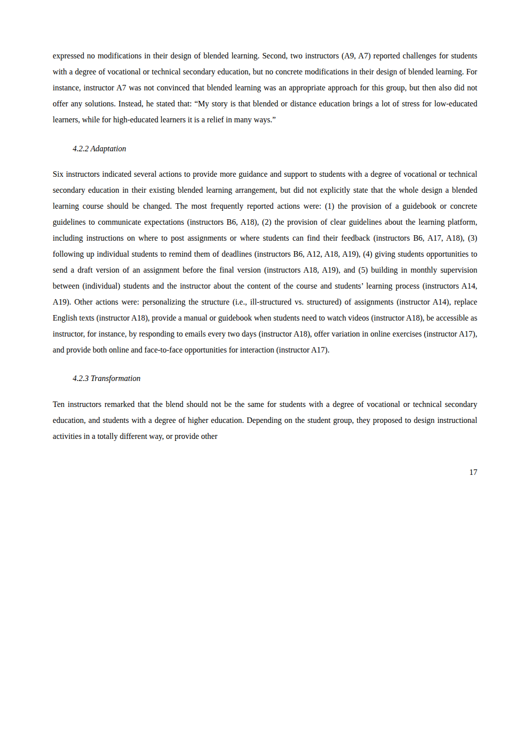expressed no modifications in their design of blended learning. Second, two instructors (A9, A7) reported challenges for students with a degree of vocational or technical secondary education, but no concrete modifications in their design of blended learning. For instance, instructor A7 was not convinced that blended learning was an appropriate approach for this group, but then also did not offer any solutions. Instead, he stated that: “My story is that blended or distance education brings a lot of stress for low-educated learners, while for high-educated learners it is a relief in many ways.”
4.2.2 Adaptation
Six instructors indicated several actions to provide more guidance and support to students with a degree of vocational or technical secondary education in their existing blended learning arrangement, but did not explicitly state that the whole design a blended learning course should be changed. The most frequently reported actions were: (1) the provision of a guidebook or concrete guidelines to communicate expectations (instructors B6, A18), (2) the provision of clear guidelines about the learning platform, including instructions on where to post assignments or where students can find their feedback (instructors B6, A17, A18), (3) following up individual students to remind them of deadlines (instructors B6, A12, A18, A19), (4) giving students opportunities to send a draft version of an assignment before the final version (instructors A18, A19), and (5) building in monthly supervision between (individual) students and the instructor about the content of the course and students’ learning process (instructors A14, A19). Other actions were: personalizing the structure (i.e., ill-structured vs. structured) of assignments (instructor A14), replace English texts (instructor A18), provide a manual or guidebook when students need to watch videos (instructor A18), be accessible as instructor, for instance, by responding to emails every two days (instructor A18), offer variation in online exercises (instructor A17), and provide both online and face-to-face opportunities for interaction (instructor A17).
4.2.3 Transformation
Ten instructors remarked that the blend should not be the same for students with a degree of vocational or technical secondary education, and students with a degree of higher education. Depending on the student group, they proposed to design instructional activities in a totally different way, or provide other
17